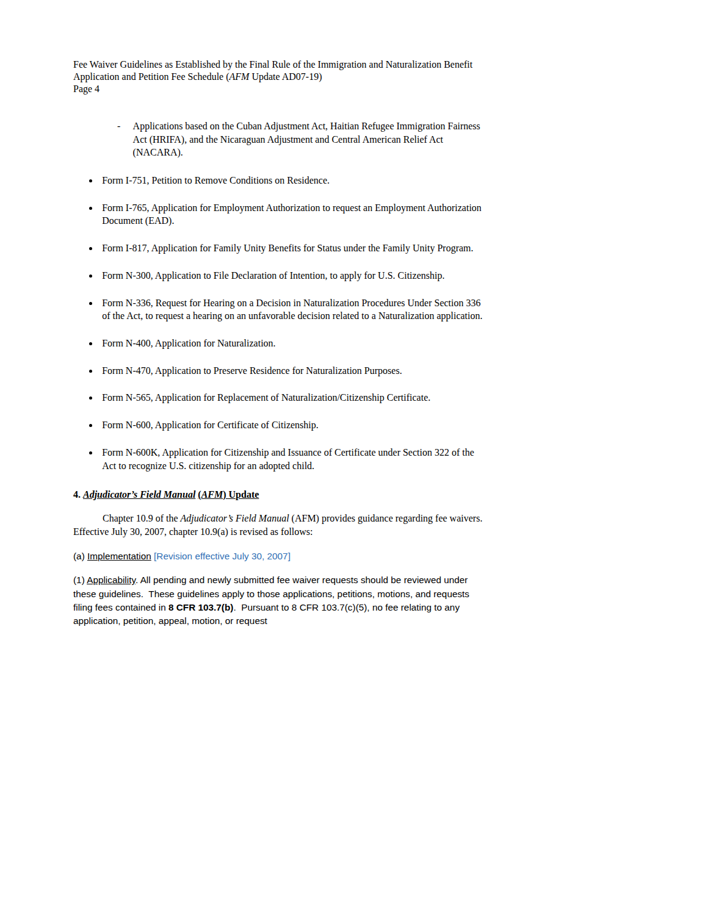Fee Waiver Guidelines as Established by the Final Rule of the Immigration and Naturalization Benefit
Application and Petition Fee Schedule (AFM Update AD07-19)
Page 4
Applications based on the Cuban Adjustment Act, Haitian Refugee Immigration Fairness Act (HRIFA), and the Nicaraguan Adjustment and Central American Relief Act (NACARA).
Form I-751, Petition to Remove Conditions on Residence.
Form I-765, Application for Employment Authorization to request an Employment Authorization Document (EAD).
Form I-817, Application for Family Unity Benefits for Status under the Family Unity Program.
Form N-300, Application to File Declaration of Intention, to apply for U.S. Citizenship.
Form N-336, Request for Hearing on a Decision in Naturalization Procedures Under Section 336 of the Act, to request a hearing on an unfavorable decision related to a Naturalization application.
Form N-400, Application for Naturalization.
Form N-470, Application to Preserve Residence for Naturalization Purposes.
Form N-565, Application for Replacement of Naturalization/Citizenship Certificate.
Form N-600, Application for Certificate of Citizenship.
Form N-600K, Application for Citizenship and Issuance of Certificate under Section 322 of the Act to recognize U.S. citizenship for an adopted child.
4. Adjudicator’s Field Manual (AFM) Update
Chapter 10.9 of the Adjudicator’s Field Manual (AFM) provides guidance regarding fee waivers. Effective July 30, 2007, chapter 10.9(a) is revised as follows:
(a) Implementation [Revision effective July 30, 2007]
(1) Applicability. All pending and newly submitted fee waiver requests should be reviewed under these guidelines. These guidelines apply to those applications, petitions, motions, and requests filing fees contained in 8 CFR 103.7(b). Pursuant to 8 CFR 103.7(c)(5), no fee relating to any application, petition, appeal, motion, or request